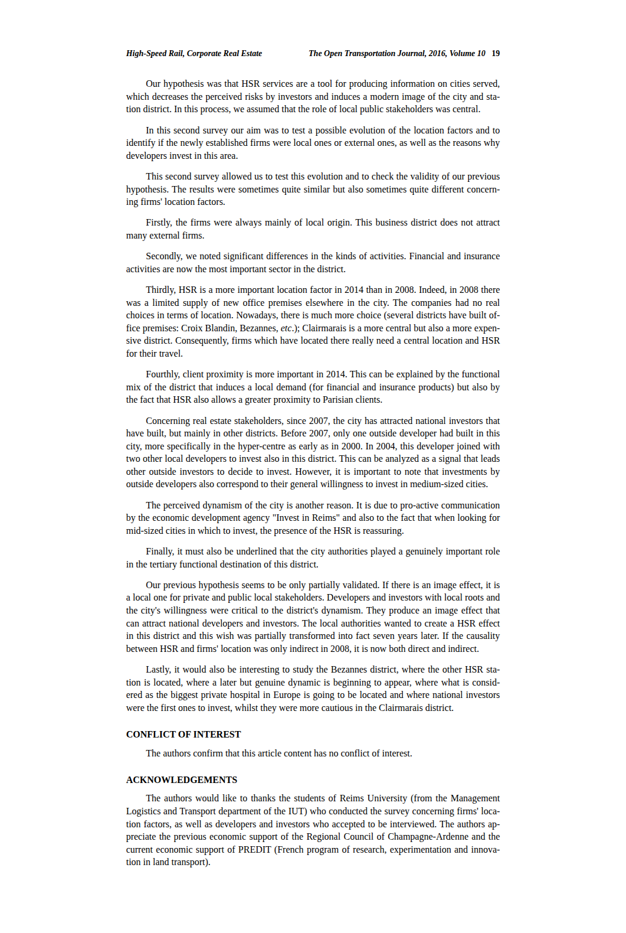High-Speed Rail, Corporate Real Estate The Open Transportation Journal, 2016, Volume 10 19
Our hypothesis was that HSR services are a tool for producing information on cities served, which decreases the perceived risks by investors and induces a modern image of the city and station district. In this process, we assumed that the role of local public stakeholders was central.
In this second survey our aim was to test a possible evolution of the location factors and to identify if the newly established firms were local ones or external ones, as well as the reasons why developers invest in this area.
This second survey allowed us to test this evolution and to check the validity of our previous hypothesis. The results were sometimes quite similar but also sometimes quite different concerning firms' location factors.
Firstly, the firms were always mainly of local origin. This business district does not attract many external firms.
Secondly, we noted significant differences in the kinds of activities. Financial and insurance activities are now the most important sector in the district.
Thirdly, HSR is a more important location factor in 2014 than in 2008. Indeed, in 2008 there was a limited supply of new office premises elsewhere in the city. The companies had no real choices in terms of location. Nowadays, there is much more choice (several districts have built office premises: Croix Blandin, Bezannes, etc.); Clairmarais is a more central but also a more expensive district. Consequently, firms which have located there really need a central location and HSR for their travel.
Fourthly, client proximity is more important in 2014. This can be explained by the functional mix of the district that induces a local demand (for financial and insurance products) but also by the fact that HSR also allows a greater proximity to Parisian clients.
Concerning real estate stakeholders, since 2007, the city has attracted national investors that have built, but mainly in other districts. Before 2007, only one outside developer had built in this city, more specifically in the hyper-centre as early as in 2000. In 2004, this developer joined with two other local developers to invest also in this district. This can be analyzed as a signal that leads other outside investors to decide to invest. However, it is important to note that investments by outside developers also correspond to their general willingness to invest in medium-sized cities.
The perceived dynamism of the city is another reason. It is due to pro-active communication by the economic development agency "Invest in Reims" and also to the fact that when looking for mid-sized cities in which to invest, the presence of the HSR is reassuring.
Finally, it must also be underlined that the city authorities played a genuinely important role in the tertiary functional destination of this district.
Our previous hypothesis seems to be only partially validated. If there is an image effect, it is a local one for private and public local stakeholders. Developers and investors with local roots and the city's willingness were critical to the district's dynamism. They produce an image effect that can attract national developers and investors. The local authorities wanted to create a HSR effect in this district and this wish was partially transformed into fact seven years later. If the causality between HSR and firms' location was only indirect in 2008, it is now both direct and indirect.
Lastly, it would also be interesting to study the Bezannes district, where the other HSR station is located, where a later but genuine dynamic is beginning to appear, where what is considered as the biggest private hospital in Europe is going to be located and where national investors were the first ones to invest, whilst they were more cautious in the Clairmarais district.
Conflict of Interest
The authors confirm that this article content has no conflict of interest.
Acknowledgements
The authors would like to thanks the students of Reims University (from the Management Logistics and Transport department of the IUT) who conducted the survey concerning firms' location factors, as well as developers and investors who accepted to be interviewed. The authors appreciate the previous economic support of the Regional Council of Champagne-Ardenne and the current economic support of PREDIT (French program of research, experimentation and innovation in land transport).